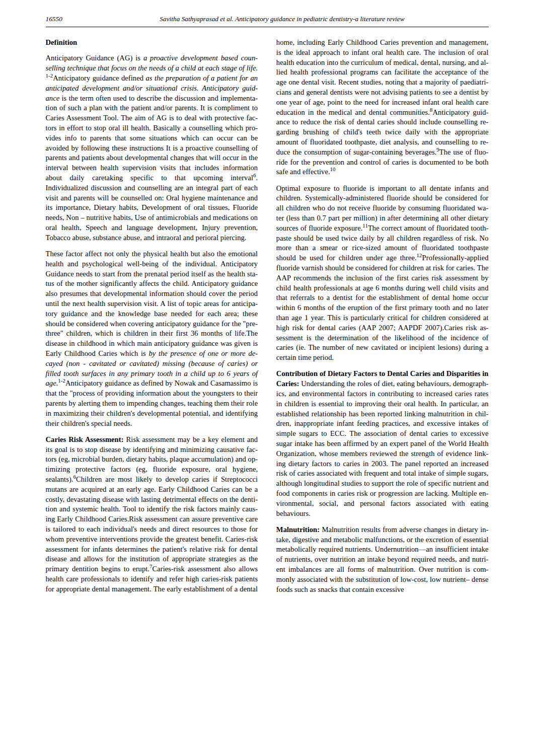16550 Savitha Sathyaprasad et al. Anticipatory guidance in pediatric dentistry-a literature review
Definition
Anticipatory Guidance (AG) is a proactive development based counselling technique that focus on the needs of a child at each stage of life. 1-2Anticipatory guidance defined as the preparation of a patient for an anticipated development and/or situational crisis. Anticipatory guidance is the term often used to describe the discussion and implementation of such a plan with the patient and/or parents. It is compliment to Caries Assessment Tool. The aim of AG is to deal with protective factors in effort to stop oral ill health. Basically a counselling which provides info to parents that some situations which can occur can be avoided by following these instructions It is a proactive counselling of parents and patients about developmental changes that will occur in the interval between health supervision visits that includes information about daily caretaking specific to that upcoming interval6. Individualized discussion and counselling are an integral part of each visit and parents will be counselled on: Oral hygiene maintenance and its importance, Dietary habits, Development of oral tissues, Fluoride needs, Non – nutritive habits, Use of antimicrobials and medications on oral health, Speech and language development, Injury prevention, Tobacco abuse, substance abuse, and intraoral and perioral piercing.
These factor affect not only the physical health but also the emotional health and psychological well-being of the individual. Anticipatory Guidance needs to start from the prenatal period itself as the health status of the mother significantly affects the child. Anticipatory guidance also presumes that developmental information should cover the period until the next health supervision visit. A list of topic areas for anticipatory guidance and the knowledge base needed for each area; these should be considered when covering anticipatory guidance for the "pre-three" children, which is children in their first 36 months of life.The disease in childhood in which main anticipatory guidance was given is Early Childhood Caries which is by the presence of one or more decayed (non - cavitated or cavitated) missing (because of caries) or filled tooth surfaces in any primary tooth in a child up to 6 years of age.1-2Anticipatory guidance as defined by Nowak and Casamassimo is that the "process of providing information about the youngsters to their parents by alerting them to impending changes, teaching them their role in maximizing their children's developmental potential, and identifying their children's special needs.
Caries Risk Assessment: Risk assessment may be a key element and its goal is to stop disease by identifying and minimizing causative factors (eg, microbial burden, dietary habits, plaque accumulation) and optimizing protective factors (eg, fluoride exposure, oral hygiene, sealants).6Children are most likely to develop caries if Streptococci mutans are acquired at an early age. Early Childhood Caries can be a costly, devastating disease with lasting detrimental effects on the dentition and systemic health. Tool to identify the risk factors mainly causing Early Childhood Caries.Risk assessment can assure preventive care is tailored to each individual's needs and direct resources to those for whom preventive interventions provide the greatest benefit. Caries-risk assessment for infants determines the patient's relative risk for dental disease and allows for the institution of appropriate strategies as the primary dentition begins to erupt.7Caries-risk assessment also allows health care professionals to identify and refer high caries-risk patients for appropriate dental management. The early establishment of a dental home, including Early Childhood Caries prevention and management, is the ideal approach to infant oral health care. The inclusion of oral health education into the curriculum of medical, dental, nursing, and allied health professional programs can facilitate the acceptance of the age one dental visit. Recent studies, noting that a majority of paediatricians and general dentists were not advising patients to see a dentist by one year of age, point to the need for increased infant oral health care education in the medical and dental communities.8Anticipatory guidance to reduce the risk of dental caries should include counselling regarding brushing of child's teeth twice daily with the appropriate amount of fluoridated toothpaste, diet analysis, and counselling to reduce the consumption of sugar-containing beverages.9The use of fluoride for the prevention and control of caries is documented to be both safe and effective.10
Optimal exposure to fluoride is important to all dentate infants and children. Systemically-administered fluoride should be considered for all children who do not receive fluoride by consuming fluoridated water (less than 0.7 part per million) in after determining all other dietary sources of fluoride exposure.11The correct amount of fluoridated toothpaste should be used twice daily by all children regardless of risk. No more than a smear or rice-sized amount of fluoridated toothpaste should be used for children under age three.12Professionally-applied fluoride varnish should be considered for children at risk for caries. The AAP recommends the inclusion of the first caries risk assessment by child health professionals at age 6 months during well child visits and that referrals to a dentist for the establishment of dental home occur within 6 months of the eruption of the first primary tooth and no later than age 1 year. This is particularly critical for children considered at high risk for dental caries (AAP 2007; AAPDF 2007).Caries risk assessment is the determination of the likelihood of the incidence of caries (ie. The number of new cavitated or incipient lesions) during a certain time period.
Contribution of Dietary Factors to Dental Caries and Disparities in Caries: Understanding the roles of diet, eating behaviours, demographics, and environmental factors in contributing to increased caries rates in children is essential to improving their oral health. In particular, an established relationship has been reported linking malnutrition in children, inappropriate infant feeding practices, and excessive intakes of simple sugars to ECC. The association of dental caries to excessive sugar intake has been affirmed by an expert panel of the World Health Organization, whose members reviewed the strength of evidence linking dietary factors to caries in 2003. The panel reported an increased risk of caries associated with frequent and total intake of simple sugars, although longitudinal studies to support the role of specific nutrient and food components in caries risk or progression are lacking. Multiple environmental, social, and personal factors associated with eating behaviours.
Malnutrition: Malnutrition results from adverse changes in dietary intake, digestive and metabolic malfunctions, or the excretion of essential metabolically required nutrients. Undernutrition—an insufficient intake of nutrients, over nutrition an intake beyond required needs, and nutrient imbalances are all forms of malnutrition. Over nutrition is commonly associated with the substitution of low-cost, low nutrient– dense foods such as snacks that contain excessive